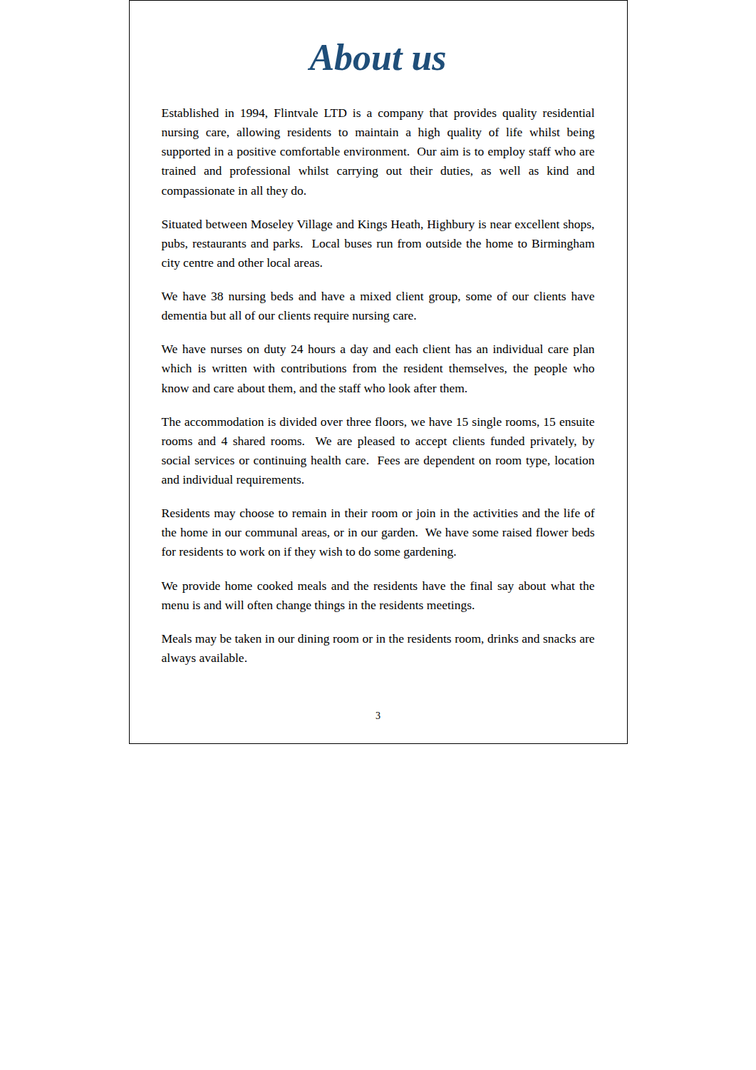About us
Established in 1994, Flintvale LTD is a company that provides quality residential nursing care, allowing residents to maintain a high quality of life whilst being supported in a positive comfortable environment. Our aim is to employ staff who are trained and professional whilst carrying out their duties, as well as kind and compassionate in all they do.
Situated between Moseley Village and Kings Heath, Highbury is near excellent shops, pubs, restaurants and parks. Local buses run from outside the home to Birmingham city centre and other local areas.
We have 38 nursing beds and have a mixed client group, some of our clients have dementia but all of our clients require nursing care.
We have nurses on duty 24 hours a day and each client has an individual care plan which is written with contributions from the resident themselves, the people who know and care about them, and the staff who look after them.
The accommodation is divided over three floors, we have 15 single rooms, 15 ensuite rooms and 4 shared rooms. We are pleased to accept clients funded privately, by social services or continuing health care. Fees are dependent on room type, location and individual requirements.
Residents may choose to remain in their room or join in the activities and the life of the home in our communal areas, or in our garden. We have some raised flower beds for residents to work on if they wish to do some gardening.
We provide home cooked meals and the residents have the final say about what the menu is and will often change things in the residents meetings.
Meals may be taken in our dining room or in the residents room, drinks and snacks are always available.
3